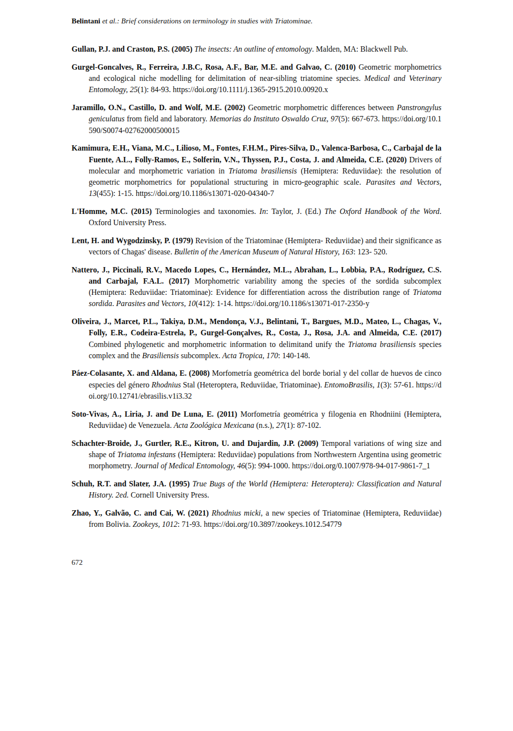Belintani et al.: Brief considerations on terminology in studies with Triatominae.
Gullan, P.J. and Craston, P.S. (2005) The insects: An outline of entomology. Malden, MA: Blackwell Pub.
Gurgel-Goncalves, R., Ferreira, J.B.C, Rosa, A.F., Bar, M.E. and Galvao, C. (2010) Geometric morphometrics and ecological niche modelling for delimitation of near-sibling triatomine species. Medical and Veterinary Entomology, 25(1): 84-93. https://doi.org/10.1111/j.1365-2915.2010.00920.x
Jaramillo, O.N., Castillo, D. and Wolf, M.E. (2002) Geometric morphometric differences between Panstrongylus geniculatus from field and laboratory. Memorias do Instituto Oswaldo Cruz, 97(5): 667-673. https://doi.org/10.1590/S0074-02762000500015
Kamimura, E.H., Viana, M.C., Lilioso, M., Fontes, F.H.M., Pires-Silva, D., Valenca-Barbosa, C., Carbajal de la Fuente, A.L., Folly-Ramos, E., Solferin, V.N., Thyssen, P.J., Costa, J. and Almeida, C.E. (2020) Drivers of molecular and morphometric variation in Triatoma brasiliensis (Hemiptera: Reduviidae): the resolution of geometric morphometrics for populational structuring in micro-geographic scale. Parasites and Vectors, 13(455): 1-15. https://doi.org/10.1186/s13071-020-04340-7
L'Homme, M.C. (2015) Terminologies and taxonomies. In: Taylor, J. (Ed.) The Oxford Handbook of the Word. Oxford University Press.
Lent, H. and Wygodzinsky, P. (1979) Revision of the Triatominae (Hemiptera- Reduviidae) and their significance as vectors of Chagas' disease. Bulletin of the American Museum of Natural History, 163: 123- 520.
Nattero, J., Piccinali, R.V., Macedo Lopes, C., Hernández, M.L., Abrahan, L., Lobbia, P.A., Rodríguez, C.S. and Carbajal, F.A.L. (2017) Morphometric variability among the species of the sordida subcomplex (Hemiptera: Reduviidae: Triatominae): Evidence for differentiation across the distribution range of Triatoma sordida. Parasites and Vectors, 10(412): 1-14. https://doi.org/10.1186/s13071-017-2350-y
Oliveira, J., Marcet, P.L., Takiya, D.M., Mendonça, V.J., Belintani, T., Bargues, M.D., Mateo, L., Chagas, V., Folly, E.R., Codeira-Estrela, P., Gurgel-Gonçalves, R., Costa, J., Rosa, J.A. and Almeida, C.E. (2017) Combined phylogenetic and morphometric information to delimitand unify the Triatoma brasiliensis species complex and the Brasiliensis subcomplex. Acta Tropica, 170: 140-148.
Páez-Colasante, X. and Aldana, E. (2008) Morfometría geométrica del borde borial y del collar de huevos de cinco especies del género Rhodnius Stal (Heteroptera, Reduviidae, Triatominae). EntomoBrasilis, 1(3): 57-61. https://doi.org/10.12741/ebrasilis.v1i3.32
Soto-Vivas, A., Liria, J. and De Luna, E. (2011) Morfometría geométrica y filogenia en Rhodniini (Hemiptera, Reduviidae) de Venezuela. Acta Zoológica Mexicana (n.s.), 27(1): 87-102.
Schachter-Broide, J., Gurtler, R.E., Kitron, U. and Dujardin, J.P. (2009) Temporal variations of wing size and shape of Triatoma infestans (Hemiptera: Reduviidae) populations from Northwestern Argentina using geometric morphometry. Journal of Medical Entomology, 46(5): 994-1000. https://doi.org/0.1007/978-94-017-9861-7_1
Schuh, R.T. and Slater, J.A. (1995) True Bugs of the World (Hemiptera: Heteroptera): Classification and Natural History. 2ed. Cornell University Press.
Zhao, Y., Galvão, C. and Cai, W. (2021) Rhodnius micki, a new species of Triatominae (Hemiptera, Reduviidae) from Bolivia. Zookeys, 1012: 71-93. https://doi.org/10.3897/zookeys.1012.54779
672